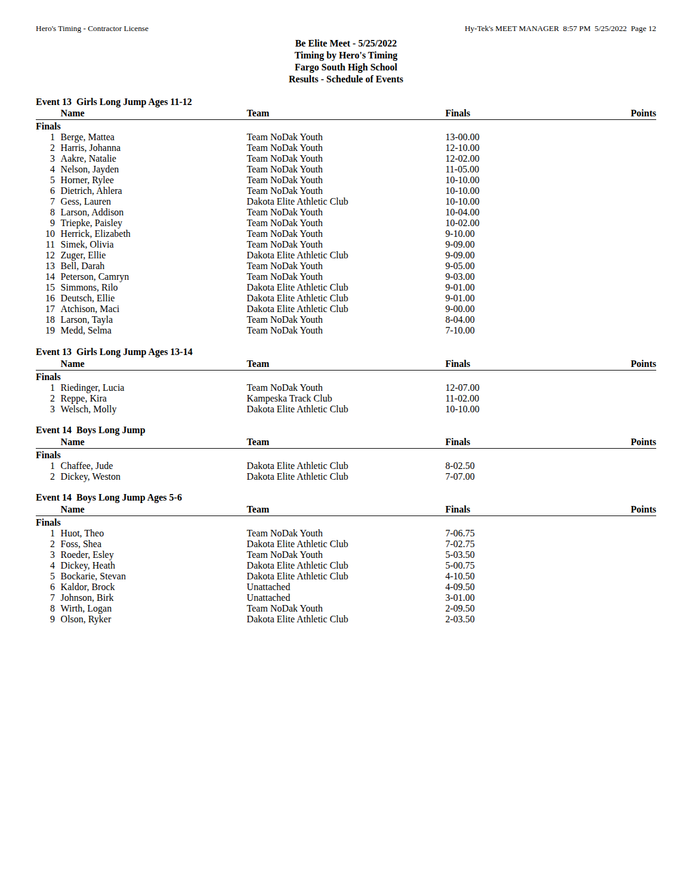Hero's Timing - Contractor License Hy-Tek's MEET MANAGER 8:57 PM 5/25/2022 Page 12
Be Elite Meet - 5/25/2022
Timing by Hero's Timing
Fargo South High School
Results - Schedule of Events
Event 13 Girls Long Jump Ages 11-12
| | Name | Team | Finals | Points |
| --- | --- | --- | --- | --- |
| Finals |
| 1 | Berge, Mattea | Team NoDak Youth | 13-00.00 | |
| 2 | Harris, Johanna | Team NoDak Youth | 12-10.00 | |
| 3 | Aakre, Natalie | Team NoDak Youth | 12-02.00 | |
| 4 | Nelson, Jayden | Team NoDak Youth | 11-05.00 | |
| 5 | Horner, Rylee | Team NoDak Youth | 10-10.00 | |
| 6 | Dietrich, Ahlera | Team NoDak Youth | 10-10.00 | |
| 7 | Gess, Lauren | Dakota Elite Athletic Club | 10-10.00 | |
| 8 | Larson, Addison | Team NoDak Youth | 10-04.00 | |
| 9 | Triepke, Paisley | Team NoDak Youth | 10-02.00 | |
| 10 | Herrick, Elizabeth | Team NoDak Youth | 9-10.00 | |
| 11 | Simek, Olivia | Team NoDak Youth | 9-09.00 | |
| 12 | Zuger, Ellie | Dakota Elite Athletic Club | 9-09.00 | |
| 13 | Bell, Darah | Team NoDak Youth | 9-05.00 | |
| 14 | Peterson, Camryn | Team NoDak Youth | 9-03.00 | |
| 15 | Simmons, Rilo | Dakota Elite Athletic Club | 9-01.00 | |
| 16 | Deutsch, Ellie | Dakota Elite Athletic Club | 9-01.00 | |
| 17 | Atchison, Maci | Dakota Elite Athletic Club | 9-00.00 | |
| 18 | Larson, Tayla | Team NoDak Youth | 8-04.00 | |
| 19 | Medd, Selma | Team NoDak Youth | 7-10.00 | |
Event 13 Girls Long Jump Ages 13-14
| | Name | Team | Finals | Points |
| --- | --- | --- | --- | --- |
| Finals |
| 1 | Riedinger, Lucia | Team NoDak Youth | 12-07.00 | |
| 2 | Reppe, Kira | Kampeska Track Club | 11-02.00 | |
| 3 | Welsch, Molly | Dakota Elite Athletic Club | 10-10.00 | |
Event 14 Boys Long Jump
| | Name | Team | Finals | Points |
| --- | --- | --- | --- | --- |
| Finals |
| 1 | Chaffee, Jude | Dakota Elite Athletic Club | 8-02.50 | |
| 2 | Dickey, Weston | Dakota Elite Athletic Club | 7-07.00 | |
Event 14 Boys Long Jump Ages 5-6
| | Name | Team | Finals | Points |
| --- | --- | --- | --- | --- |
| Finals |
| 1 | Huot, Theo | Team NoDak Youth | 7-06.75 | |
| 2 | Foss, Shea | Dakota Elite Athletic Club | 7-02.75 | |
| 3 | Roeder, Esley | Team NoDak Youth | 5-03.50 | |
| 4 | Dickey, Heath | Dakota Elite Athletic Club | 5-00.75 | |
| 5 | Bockarie, Stevan | Dakota Elite Athletic Club | 4-10.50 | |
| 6 | Kaldor, Brock | Unattached | 4-09.50 | |
| 7 | Johnson, Birk | Unattached | 3-01.00 | |
| 8 | Wirth, Logan | Team NoDak Youth | 2-09.50 | |
| 9 | Olson, Ryker | Dakota Elite Athletic Club | 2-03.50 | |